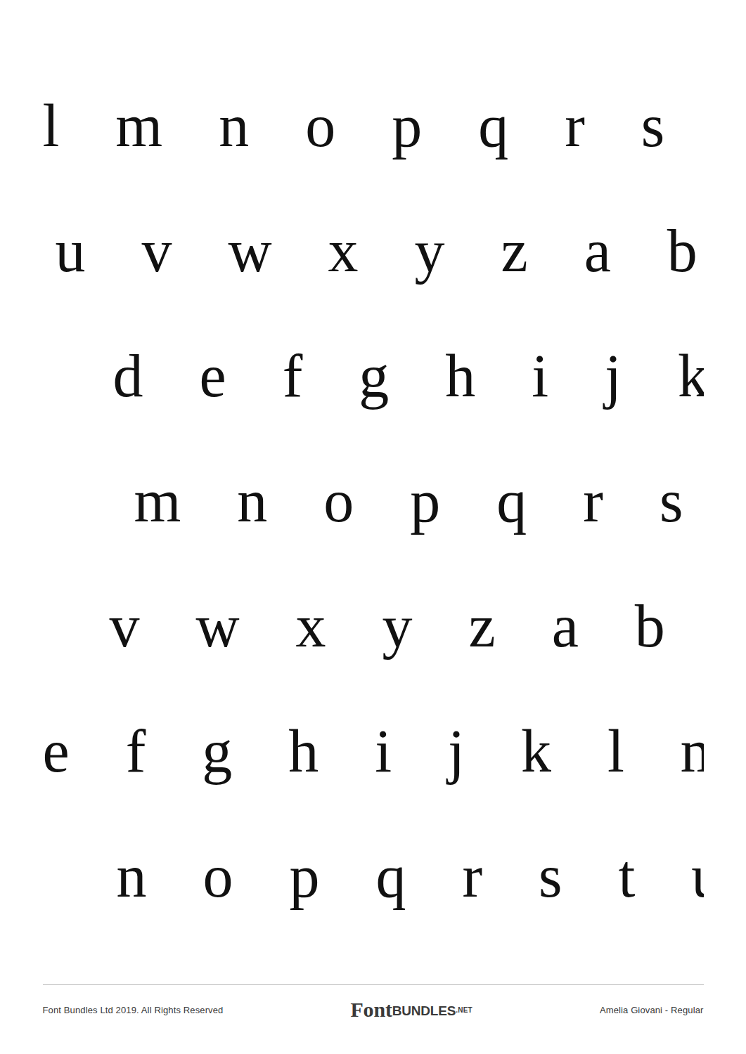l m n o p q r s t
u v w x y z a b c
d e f g h i j k l
m n o p q r s t u
v w x y z a b c d
e f g h i j k l m
n o p q r s t u v
Font Bundles Ltd 2019. All Rights Reserved
Font BUNDLES.NET
Amelia Giovani - Regular